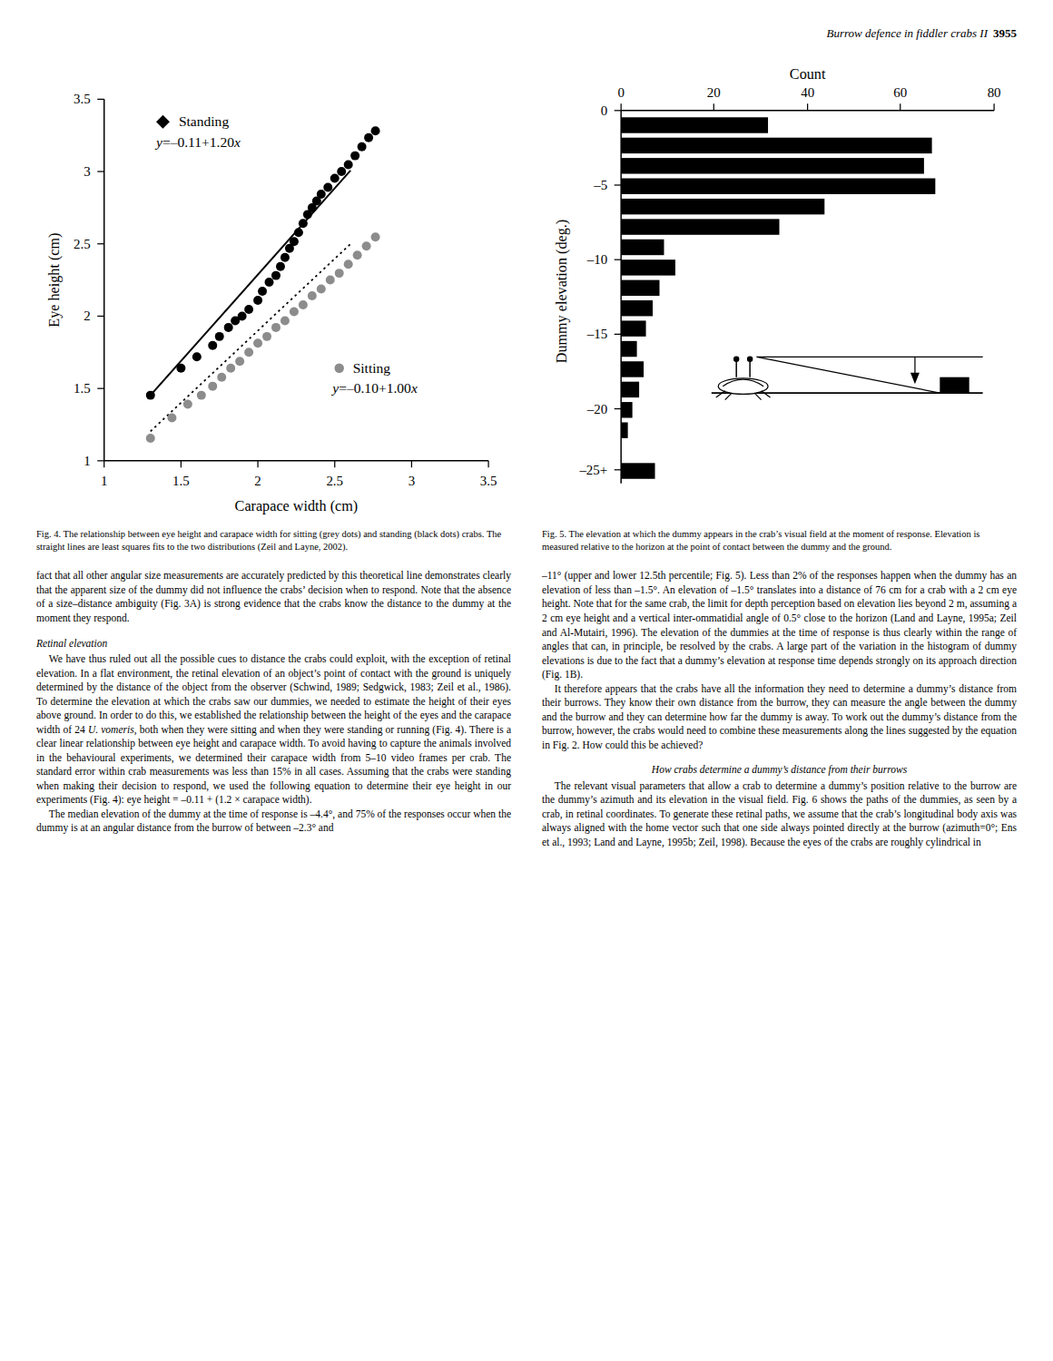Burrow defence in fiddler crabs II 3955
1 1.5 2 2.5 3 3.5 1 1.5 2 2.5 3 3.5 Carapace width (cm) Eye height (cm) Standing y=–0.11+1.20x Sitting y=–0.10+1.00x
Fig. 4. The relationship between eye height and carapace width for sitting (grey dots) and standing (black dots) crabs. The straight lines are least squares fits to the two distributions (Zeil and Layne, 2002).
fact that all other angular size measurements are accurately predicted by this theoretical line demonstrates clearly that the apparent size of the dummy did not influence the crabs’ decision when to respond. Note that the absence of a size–distance ambiguity (Fig. 3A) is strong evidence that the crabs know the distance to the dummy at the moment they respond.
Retinal elevation
We have thus ruled out all the possible cues to distance the crabs could exploit, with the exception of retinal elevation. In a flat environment, the retinal elevation of an object’s point of contact with the ground is uniquely determined by the distance of the object from the observer (Schwind, 1989; Sedgwick, 1983; Zeil et al., 1986). To determine the elevation at which the crabs saw our dummies, we needed to estimate the height of their eyes above ground. In order to do this, we established the relationship between the height of the eyes and the carapace width of 24 U. vomeris, both when they were sitting and when they were standing or running (Fig. 4). There is a clear linear relationship between eye height and carapace width. To avoid having to capture the animals involved in the behavioural experiments, we determined their carapace width from 5–10 video frames per crab. The standard error within crab measurements was less than 15% in all cases. Assuming that the crabs were standing when making their decision to respond, we used the following equation to determine their eye height in our experiments (Fig. 4): eye height = –0.11 + (1.2 × carapace width).
The median elevation of the dummy at the time of response is –4.4°, and 75% of the responses occur when the dummy is at an angular distance from the burrow of between –2.3° and
0 20 40 60 80 Count 0 –5 –10 –15 –20 –25+ Dummy elevation (deg.)
Fig. 5. The elevation at which the dummy appears in the crab’s visual field at the moment of response. Elevation is measured relative to the horizon at the point of contact between the dummy and the ground.
–11° (upper and lower 12.5th percentile; Fig. 5). Less than 2% of the responses happen when the dummy has an elevation of less than –1.5°. An elevation of –1.5° translates into a distance of 76 cm for a crab with a 2 cm eye height. Note that for the same crab, the limit for depth perception based on elevation lies beyond 2 m, assuming a 2 cm eye height and a vertical inter-ommatidial angle of 0.5° close to the horizon (Land and Layne, 1995a; Zeil and Al-Mutairi, 1996). The elevation of the dummies at the time of response is thus clearly within the range of angles that can, in principle, be resolved by the crabs. A large part of the variation in the histogram of dummy elevations is due to the fact that a dummy’s elevation at response time depends strongly on its approach direction (Fig. 1B).
It therefore appears that the crabs have all the information they need to determine a dummy’s distance from their burrows. They know their own distance from the burrow, they can measure the angle between the dummy and the burrow and they can determine how far the dummy is away. To work out the dummy’s distance from the burrow, however, the crabs would need to combine these measurements along the lines suggested by the equation in Fig. 2. How could this be achieved?
How crabs determine a dummy’s distance from their burrows
The relevant visual parameters that allow a crab to determine a dummy’s position relative to the burrow are the dummy’s azimuth and its elevation in the visual field. Fig. 6 shows the paths of the dummies, as seen by a crab, in retinal coordinates. To generate these retinal paths, we assume that the crab’s longitudinal body axis was always aligned with the home vector such that one side always pointed directly at the burrow (azimuth=0°; Ens et al., 1993; Land and Layne, 1995b; Zeil, 1998). Because the eyes of the crabs are roughly cylindrical in